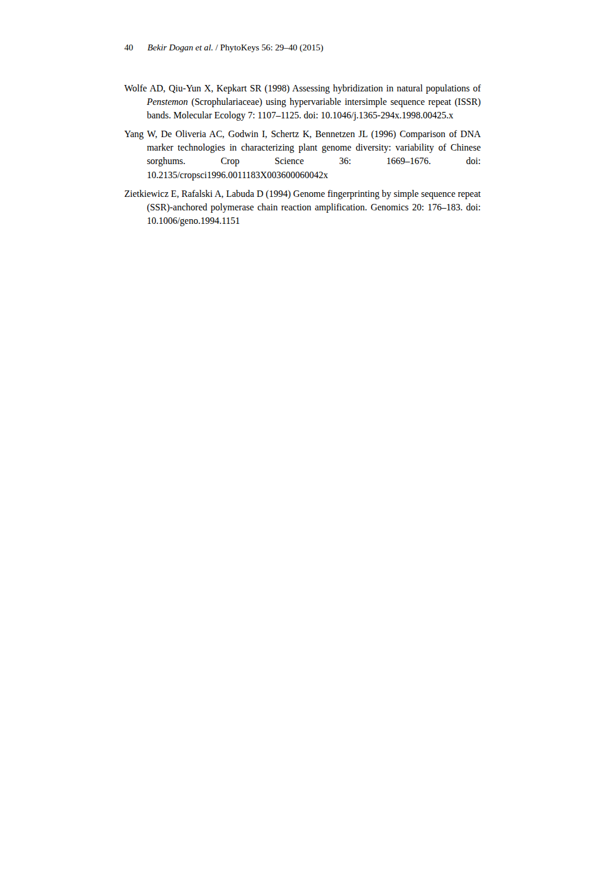40 Bekir Dogan et al. / PhytoKeys 56: 29–40 (2015)
Wolfe AD, Qiu-Yun X, Kepkart SR (1998) Assessing hybridization in natural populations of Penstemon (Scrophulariaceae) using hypervariable intersimple sequence repeat (ISSR) bands. Molecular Ecology 7: 1107–1125. doi: 10.1046/j.1365-294x.1998.00425.x
Yang W, De Oliveria AC, Godwin I, Schertz K, Bennetzen JL (1996) Comparison of DNA marker technologies in characterizing plant genome diversity: variability of Chinese sorghums. Crop Science 36: 1669–1676. doi: 10.2135/cropsci1996.0011183X003600060042x
Zietkiewicz E, Rafalski A, Labuda D (1994) Genome fingerprinting by simple sequence repeat (SSR)-anchored polymerase chain reaction amplification. Genomics 20: 176–183. doi: 10.1006/geno.1994.1151